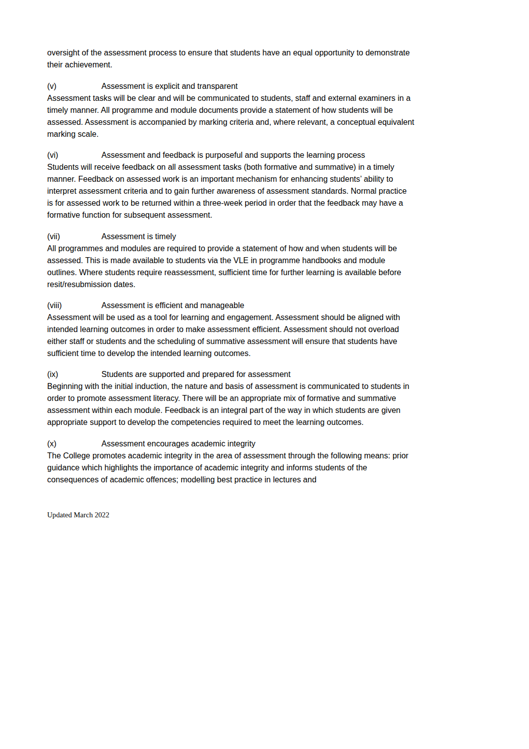oversight of the assessment process to ensure that students have an equal opportunity to demonstrate their achievement.
(v) Assessment is explicit and transparent
Assessment tasks will be clear and will be communicated to students, staff and external examiners in a timely manner. All programme and module documents provide a statement of how students will be assessed. Assessment is accompanied by marking criteria and, where relevant, a conceptual equivalent marking scale.
(vi) Assessment and feedback is purposeful and supports the learning process
Students will receive feedback on all assessment tasks (both formative and summative) in a timely manner. Feedback on assessed work is an important mechanism for enhancing students’ ability to interpret assessment criteria and to gain further awareness of assessment standards. Normal practice is for assessed work to be returned within a three-week period in order that the feedback may have a formative function for subsequent assessment.
(vii) Assessment is timely
All programmes and modules are required to provide a statement of how and when students will be assessed. This is made available to students via the VLE in programme handbooks and module outlines. Where students require reassessment, sufficient time for further learning is available before resit/resubmission dates.
(viii) Assessment is efficient and manageable
Assessment will be used as a tool for learning and engagement. Assessment should be aligned with intended learning outcomes in order to make assessment efficient. Assessment should not overload either staff or students and the scheduling of summative assessment will ensure that students have sufficient time to develop the intended learning outcomes.
(ix) Students are supported and prepared for assessment
Beginning with the initial induction, the nature and basis of assessment is communicated to students in order to promote assessment literacy. There will be an appropriate mix of formative and summative assessment within each module. Feedback is an integral part of the way in which students are given appropriate support to develop the competencies required to meet the learning outcomes.
(x) Assessment encourages academic integrity
The College promotes academic integrity in the area of assessment through the following means: prior guidance which highlights the importance of academic integrity and informs students of the consequences of academic offences; modelling best practice in lectures and
Updated March 2022